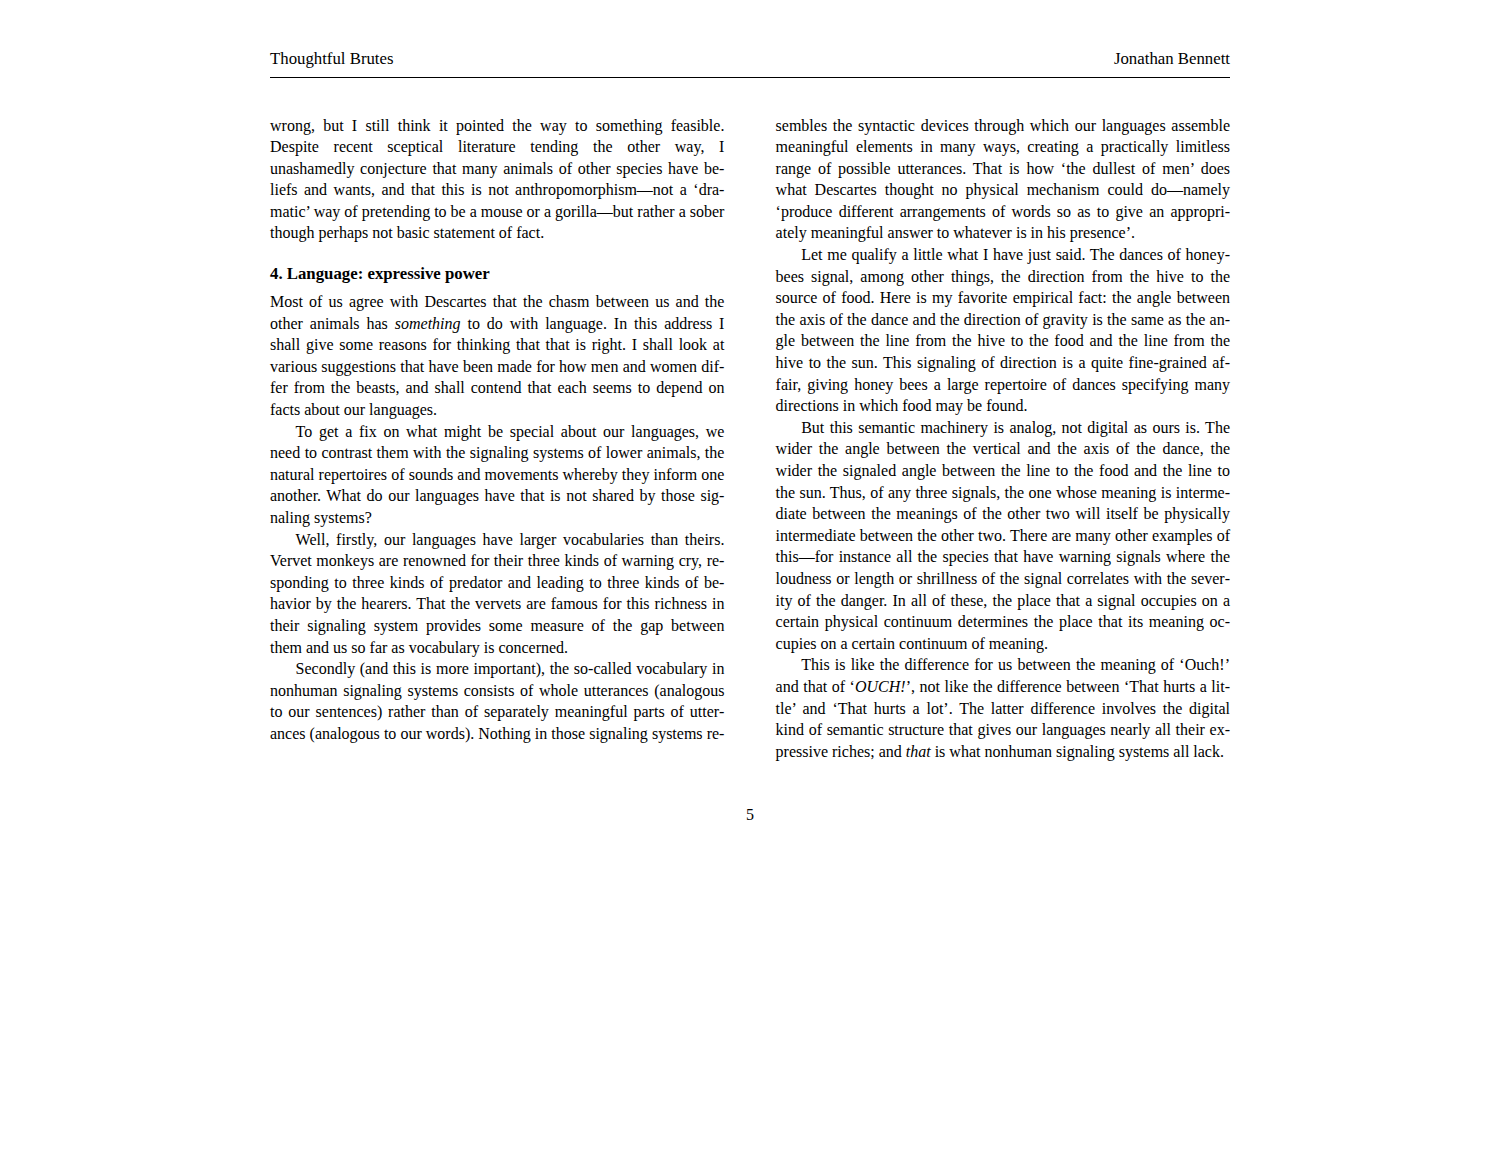Thoughtful Brutes Jonathan Bennett
wrong, but I still think it pointed the way to something feasible. Despite recent sceptical literature tending the other way, I unashamedly conjecture that many animals of other species have beliefs and wants, and that this is not anthropomorphism—not a ‘dramatic’ way of pretending to be a mouse or a gorilla—but rather a sober though perhaps not basic statement of fact.
4. Language: expressive power
Most of us agree with Descartes that the chasm between us and the other animals has something to do with language. In this address I shall give some reasons for thinking that that is right. I shall look at various suggestions that have been made for how men and women differ from the beasts, and shall contend that each seems to depend on facts about our languages.
To get a fix on what might be special about our languages, we need to contrast them with the signaling systems of lower animals, the natural repertoires of sounds and movements whereby they inform one another. What do our languages have that is not shared by those signaling systems?
Well, firstly, our languages have larger vocabularies than theirs. Vervet monkeys are renowned for their three kinds of warning cry, responding to three kinds of predator and leading to three kinds of behavior by the hearers. That the vervets are famous for this richness in their signaling system provides some measure of the gap between them and us so far as vocabulary is concerned.
Secondly (and this is more important), the so-called vocabulary in nonhuman signaling systems consists of whole utterances (analogous to our sentences) rather than of separately meaningful parts of utterances (analogous to our words). Nothing in those signaling systems resembles the syntactic devices through which our languages assemble meaningful elements in many ways, creating a practically limitless range of possible utterances. That is how ‘the dullest of men’ does what Descartes thought no physical mechanism could do—namely ‘produce different arrangements of words so as to give an appropriately meaningful answer to whatever is in his presence’.
Let me qualify a little what I have just said. The dances of honey-bees signal, among other things, the direction from the hive to the source of food. Here is my favorite empirical fact: the angle between the axis of the dance and the direction of gravity is the same as the angle between the line from the hive to the food and the line from the hive to the sun. This signaling of direction is a quite fine-grained affair, giving honey bees a large repertoire of dances specifying many directions in which food may be found.
But this semantic machinery is analog, not digital as ours is. The wider the angle between the vertical and the axis of the dance, the wider the signaled angle between the line to the food and the line to the sun. Thus, of any three signals, the one whose meaning is intermediate between the meanings of the other two will itself be physically intermediate between the other two. There are many other examples of this—for instance all the species that have warning signals where the loudness or length or shrillness of the signal correlates with the severity of the danger. In all of these, the place that a signal occupies on a certain physical continuum determines the place that its meaning occupies on a certain continuum of meaning.
This is like the difference for us between the meaning of ‘Ouch!’ and that of ‘OUCH!’, not like the difference between ‘That hurts a little’ and ‘That hurts a lot’. The latter difference involves the digital kind of semantic structure that gives our languages nearly all their expressive riches; and that is what nonhuman signaling systems all lack.
5